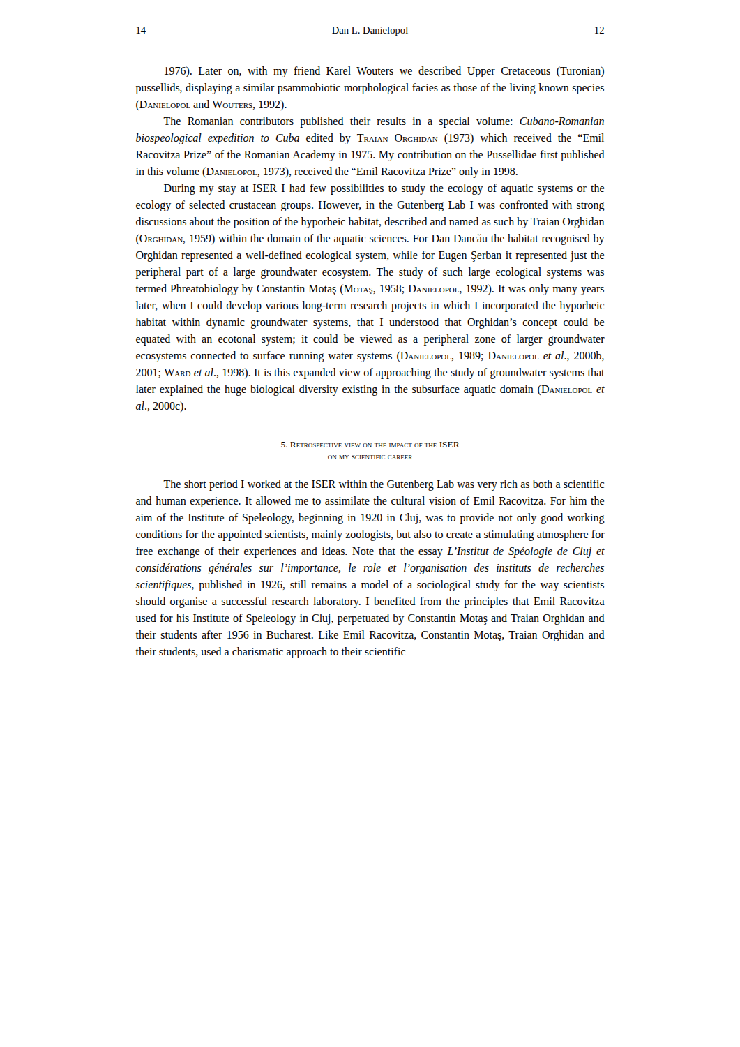14 Dan L. Danielopol 12
1976). Later on, with my friend Karel Wouters we described Upper Cretaceous (Turonian) pussellids, displaying a similar psammobiotic morphological facies as those of the living known species (Danielopol and Wouters, 1992).
The Romanian contributors published their results in a special volume: Cubano-Romanian biospeological expedition to Cuba edited by Traian Orghidan (1973) which received the “Emil Racovitza Prize” of the Romanian Academy in 1975. My contribution on the Pussellidae first published in this volume (Danielopol, 1973), received the “Emil Racovitza Prize” only in 1998.
During my stay at ISER I had few possibilities to study the ecology of aquatic systems or the ecology of selected crustacean groups. However, in the Gutenberg Lab I was confronted with strong discussions about the position of the hyporheic habitat, described and named as such by Traian Orghidan (Orghidan, 1959) within the domain of the aquatic sciences. For Dan Dancău the habitat recognised by Orghidan represented a well-defined ecological system, while for Eugen Şerban it represented just the peripheral part of a large groundwater ecosystem. The study of such large ecological systems was termed Phreatobiology by Constantin Motaş (Motaş, 1958; Danielopol, 1992). It was only many years later, when I could develop various long-term research projects in which I incorporated the hyporheic habitat within dynamic groundwater systems, that I understood that Orghidan’s concept could be equated with an ecotonal system; it could be viewed as a peripheral zone of larger groundwater ecosystems connected to surface running water systems (Danielopol, 1989; Danielopol et al., 2000b, 2001; Ward et al., 1998). It is this expanded view of approaching the study of groundwater systems that later explained the huge biological diversity existing in the subsurface aquatic domain (Danielopol et al., 2000c).
5. Retrospective view on the impact of the ISER
on my scientific career
The short period I worked at the ISER within the Gutenberg Lab was very rich as both a scientific and human experience. It allowed me to assimilate the cultural vision of Emil Racovitza. For him the aim of the Institute of Speleology, beginning in 1920 in Cluj, was to provide not only good working conditions for the appointed scientists, mainly zoologists, but also to create a stimulating atmosphere for free exchange of their experiences and ideas. Note that the essay L’Institut de Spéologie de Cluj et considérations générales sur l’importance, le role et l’organisation des instituts de recherches scientifiques, published in 1926, still remains a model of a sociological study for the way scientists should organise a successful research laboratory. I benefited from the principles that Emil Racovitza used for his Institute of Speleology in Cluj, perpetuated by Constantin Motaş and Traian Orghidan and their students after 1956 in Bucharest. Like Emil Racovitza, Constantin Motaş, Traian Orghidan and their students, used a charismatic approach to their scientific